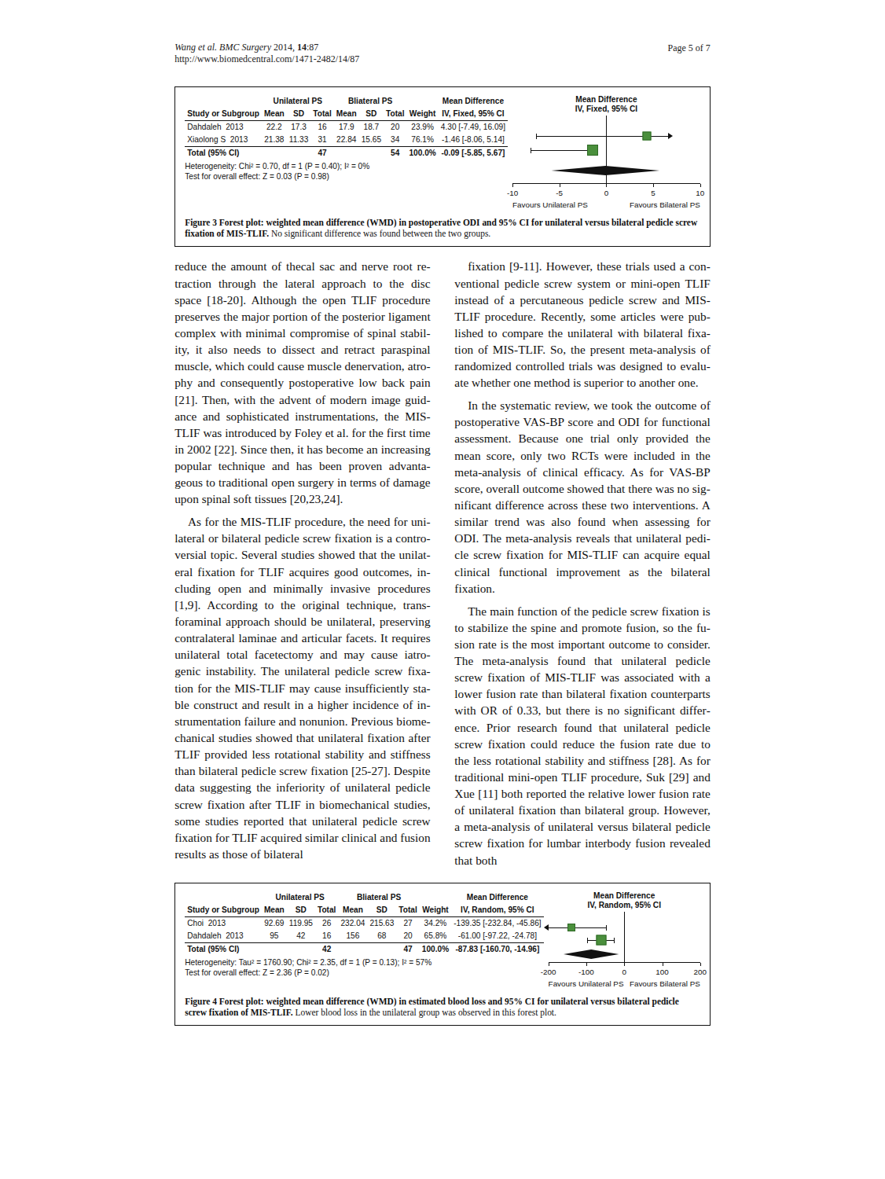Wang et al. BMC Surgery 2014, 14:87
http://www.biomedcentral.com/1471-2482/14/87
Page 5 of 7
| | Unilateral PS | Bliateral PS | | Mean Difference |
| --- | --- | --- | --- | --- |
| Study or Subgroup | Mean | SD | Total | Mean | SD | Total | Weight | IV, Fixed, 95% CI |
| Dahdaleh 2013 | 22.2 | 17.3 | 16 | 17.9 | 18.7 | 20 | 23.9% | 4.30 [-7.49, 16.09] |
| Xiaolong S 2013 | 21.38 | 11.33 | 31 | 22.84 | 15.65 | 34 | 76.1% | -1.46 [-8.06, 5.14] |
| Total (95% CI) | | | 47 | | | 54 | 100.0% | -0.09 [-5.85, 5.67] |
Heterogeneity: Chi² = 0.70, df = 1 (P = 0.40); I² = 0%
Test for overall effect: Z = 0.03 (P = 0.98)
Mean Difference
IV, Fixed, 95% CI
-10
-5
0
5
10
Favours Unilateral PS Favours Bilateral PS
Figure 3 Forest plot: weighted mean difference (WMD) in postoperative ODI and 95% CI for unilateral versus bilateral pedicle screw fixation of MIS-TLIF. No significant difference was found between the two groups.
reduce the amount of thecal sac and nerve root retraction through the lateral approach to the disc space [18-20]. Although the open TLIF procedure preserves the major portion of the posterior ligament complex with minimal compromise of spinal stability, it also needs to dissect and retract paraspinal muscle, which could cause muscle denervation, atrophy and consequently postoperative low back pain [21]. Then, with the advent of modern image guidance and sophisticated instrumentations, the MIS-TLIF was introduced by Foley et al. for the first time in 2002 [22]. Since then, it has become an increasing popular technique and has been proven advantageous to traditional open surgery in terms of damage upon spinal soft tissues [20,23,24].
As for the MIS-TLIF procedure, the need for unilateral or bilateral pedicle screw fixation is a controversial topic. Several studies showed that the unilateral fixation for TLIF acquires good outcomes, including open and minimally invasive procedures [1,9]. According to the original technique, transforaminal approach should be unilateral, preserving contralateral laminae and articular facets. It requires unilateral total facetectomy and may cause iatrogenic instability. The unilateral pedicle screw fixation for the MIS-TLIF may cause insufficiently stable construct and result in a higher incidence of instrumentation failure and nonunion. Previous biomechanical studies showed that unilateral fixation after TLIF provided less rotational stability and stiffness than bilateral pedicle screw fixation [25-27]. Despite data suggesting the inferiority of unilateral pedicle screw fixation after TLIF in biomechanical studies, some studies reported that unilateral pedicle screw fixation for TLIF acquired similar clinical and fusion results as those of bilateral
fixation [9-11]. However, these trials used a conventional pedicle screw system or mini-open TLIF instead of a percutaneous pedicle screw and MIS-TLIF procedure. Recently, some articles were published to compare the unilateral with bilateral fixation of MIS-TLIF. So, the present meta-analysis of randomized controlled trials was designed to evaluate whether one method is superior to another one.
In the systematic review, we took the outcome of postoperative VAS-BP score and ODI for functional assessment. Because one trial only provided the mean score, only two RCTs were included in the meta-analysis of clinical efficacy. As for VAS-BP score, overall outcome showed that there was no significant difference across these two interventions. A similar trend was also found when assessing for ODI. The meta-analysis reveals that unilateral pedicle screw fixation for MIS-TLIF can acquire equal clinical functional improvement as the bilateral fixation.
The main function of the pedicle screw fixation is to stabilize the spine and promote fusion, so the fusion rate is the most important outcome to consider. The meta-analysis found that unilateral pedicle screw fixation of MIS-TLIF was associated with a lower fusion rate than bilateral fixation counterparts with OR of 0.33, but there is no significant difference. Prior research found that unilateral pedicle screw fixation could reduce the fusion rate due to the less rotational stability and stiffness [28]. As for traditional mini-open TLIF procedure, Suk [29] and Xue [11] both reported the relative lower fusion rate of unilateral fixation than bilateral group. However, a meta-analysis of unilateral versus bilateral pedicle screw fixation for lumbar interbody fusion revealed that both
| | Unilateral PS | Bliateral PS | | Mean Difference |
| --- | --- | --- | --- | --- |
| Study or Subgroup | Mean | SD | Total | Mean | SD | Total | Weight | IV, Random, 95% CI |
| Choi 2013 | 92.69 | 119.95 | 26 | 232.04 | 215.63 | 27 | 34.2% | -139.35 [-232.84, -45.86] |
| Dahdaleh 2013 | 95 | 42 | 16 | 156 | 68 | 20 | 65.8% | -61.00 [-97.22, -24.78] |
| Total (95% CI) | | | 42 | | | 47 | 100.0% | -87.83 [-160.70, -14.96] |
Heterogeneity: Tau² = 1760.90; Chi² = 2.35, df = 1 (P = 0.13); I² = 57%
Test for overall effect: Z = 2.36 (P = 0.02)
Mean Difference
IV, Random, 95% CI
-200
-100
0
100
200
Favours Unilateral PS Favours Bilateral PS
Figure 4 Forest plot: weighted mean difference (WMD) in estimated blood loss and 95% CI for unilateral versus bilateral pedicle screw fixation of MIS-TLIF. Lower blood loss in the unilateral group was observed in this forest plot.